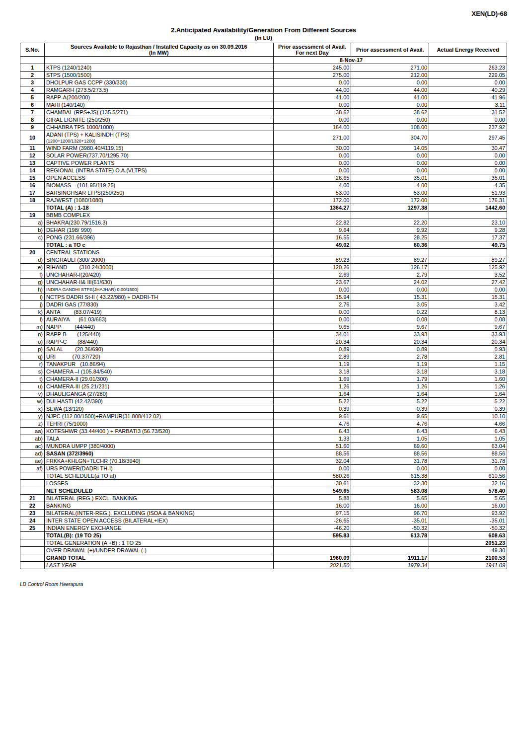XEN(LD)-68
2.Anticipated Availability/Generation From Different Sources
(In LU)
| S.No. | Sources Available to Rajasthan / Installed Capacity as on 30.09.2016 (In MW) | Prior assessment of Avail. For next Day | Prior assessment of Avail. | Actual Energy Received |
| --- | --- | --- | --- | --- |
| | | 8-Nov-17 | |
| 1 | KTPS (1240/1240) | 245.00 | 271.00 | 263.23 |
| 2 | STPS (1500/1500) | 275.00 | 212.00 | 229.05 |
| 3 | DHOLPUR GAS CCPP (330/330) | 0.00 | 0.00 | 0.00 |
| 4 | RAMGARH (273.5/273.5) | 44.00 | 44.00 | 40.29 |
| 5 | RAPP-A(200/200) | 41.00 | 41.00 | 41.96 |
| 6 | MAHI (140/140) | 0.00 | 0.00 | 3.11 |
| 7 | CHAMBAL (RPS+JS) (135.5/271) | 38.62 | 38.62 | 31.52 |
| 8 | GIRAL LIGNITE (250/250) | 0.00 | 0.00 | 0.00 |
| 9 | CHHABRA TPS 1000/1000) | 164.00 | 108.00 | 237.92 |
| 10 | ADANI (TPS) + KALISINDH (TPS) (1200+1200/1320+1200) | 271.00 | 304.70 | 297.45 |
| 11 | WIND FARM (3980.40/4119.15) | 30.00 | 14.05 | 30.47 |
| 12 | SOLAR POWER(737.70/1295.70) | 0.00 | 0.00 | 0.00 |
| 13 | CAPTIVE POWER PLANTS | 0.00 | 0.00 | 0.00 |
| 14 | REGIONAL (INTRA STATE) O.A.(VLTPS) | 0.00 | 0.00 | 0.00 |
| 15 | OPEN ACCESS | 26.65 | 35.01 | 35.01 |
| 16 | BIOMASS – (101.95/119.25) | 4.00 | 4.00 | 4.35 |
| 17 | BARSINGHSAR LTPS(250/250) | 53.00 | 53.00 | 51.93 |
| 18 | RAJWEST (1080/1080) | 172.00 | 172.00 | 176.31 |
| | TOTAL (A) : 1-18 | 1364.27 | 1297.38 | 1442.60 |
| 19 | BBMB COMPLEX | | | |
| a) | BHAKRA(230.79/1516.3) | 22.82 | 22.20 | 23.10 |
| b) | DEHAR (198/ 990) | 9.64 | 9.92 | 9.28 |
| c) | PONG (231.66/396) | 16.55 | 28.25 | 17.37 |
| | TOTAL : a TO c | 49.02 | 60.36 | 49.75 |
| 20 | CENTRAL STATIONS | | | |
| d) | SINGRAULI (300/ 2000) | 89.23 | 89.27 | 89.27 |
| e) | RIHAND (310.24/3000) | 120.26 | 126.17 | 125.92 |
| f) | UNCHAHAR-I(20/420) | 2.69 | 2.79 | 3.52 |
| g) | UNCHAHAR-II& III(61/630) | 23.67 | 24.02 | 27.42 |
| h) | INDIRA GANDHI STPS(JHAJHAR) 0.00/1500) | 0.00 | 0.00 | 0.00 |
| i) | NCTPS DADRI St-II ( 43.22/980) + DADRI-TH | 15.94 | 15.31 | 15.31 |
| j) | DADRI GAS (77/830) | 2.76 | 3.05 | 3.42 |
| k) | ANTA (83.07/419) | 0.00 | 0.22 | 8.13 |
| l) | AURAIYA (61.03/663) | 0.00 | 0.08 | 0.08 |
| m) | NAPP (44/440) | 9.65 | 9.67 | 9.67 |
| n) | RAPP-B (125/440) | 34.01 | 33.93 | 33.93 |
| o) | RAPP-C (88/440) | 20.34 | 20.34 | 20.34 |
| p) | SALAL (20.36/690) | 0.89 | 0.89 | 0.93 |
| q) | URI (70.37/720) | 2.89 | 2.78 | 2.81 |
| r) | TANAKPUR (10.86/94) | 1.19 | 1.19 | 1.15 |
| s) | CHAMERA –I (105.84/540) | 3.18 | 3.18 | 3.18 |
| t) | CHAMERA-II (29.01/300) | 1.69 | 1.79 | 1.60 |
| u) | CHAMERA-III (25.21/231) | 1.26 | 1.26 | 1.26 |
| v) | DHAULIGANGA (27/280) | 1.64 | 1.64 | 1.64 |
| w) | DULHASTI (42.42/390) | 5.22 | 5.22 | 5.22 |
| x) | SEWA (13/120) | 0.39 | 0.39 | 0.39 |
| y) | NJPC (112.00/1500)+RAMPUR(31.808/412.02) | 9.61 | 9.65 | 10.10 |
| z) | TEHRI (75/1000) | 4.76 | 4.76 | 4.66 |
| aa) | KOTESHWR (33.44/400 ) + PARBATI3 (56.73/520) | 6.43 | 6.43 | 6.43 |
| ab) | TALA | 1.33 | 1.05 | 1.05 |
| ac) | MUNDRA UMPP (380/4000) | 51.60 | 69.60 | 63.04 |
| ad) | SASAN (372/3960) | 88.56 | 88.56 | 88.56 |
| ae) | FRKKA+KHLGN+TLCHR (70.18/3940) | 32.04 | 31.78 | 31.78 |
| af) | URS POWER(DADRI TH-I) | 0.00 | 0.00 | 0.00 |
| | TOTAL SCHEDULE(a TO af) | 580.26 | 615.38 | 610.56 |
| | LOSSES | -30.61 | -32.30 | -32.16 |
| | NET SCHEDULED | 549.65 | 583.08 | 578.40 |
| 21 | BILATERAL (REG.) EXCL. BANKING | 5.88 | 5.65 | 5.65 |
| 22 | BANKING | 16.00 | 16.00 | 16.00 |
| 23 | BILATERAL(INTER-REG.). EXCLUDING (ISOA & BANKING) | 97.15 | 96.70 | 93.92 |
| 24 | INTER STATE OPEN ACCESS (BILATERAL+IEX) | -26.65 | -35.01 | -35.01 |
| 25 | INDIAN ENERGY EXCHANGE | -46.20 | -50.32 | -50.32 |
| | TOTAL(B): (19 TO 25) | 595.83 | 613.78 | 608.63 |
| | TOTAL GENERATION (A +B) : 1 TO 25 | | | 2051.23 |
| | OVER DRAWAL (+)/UNDER DRAWAL (-) | | | 49.30 |
| | GRAND TOTAL | 1960.09 | 1911.17 | 2100.53 |
| | LAST YEAR | 2021.50 | 1979.34 | 1941.09 |
LD Control Room Heerapura